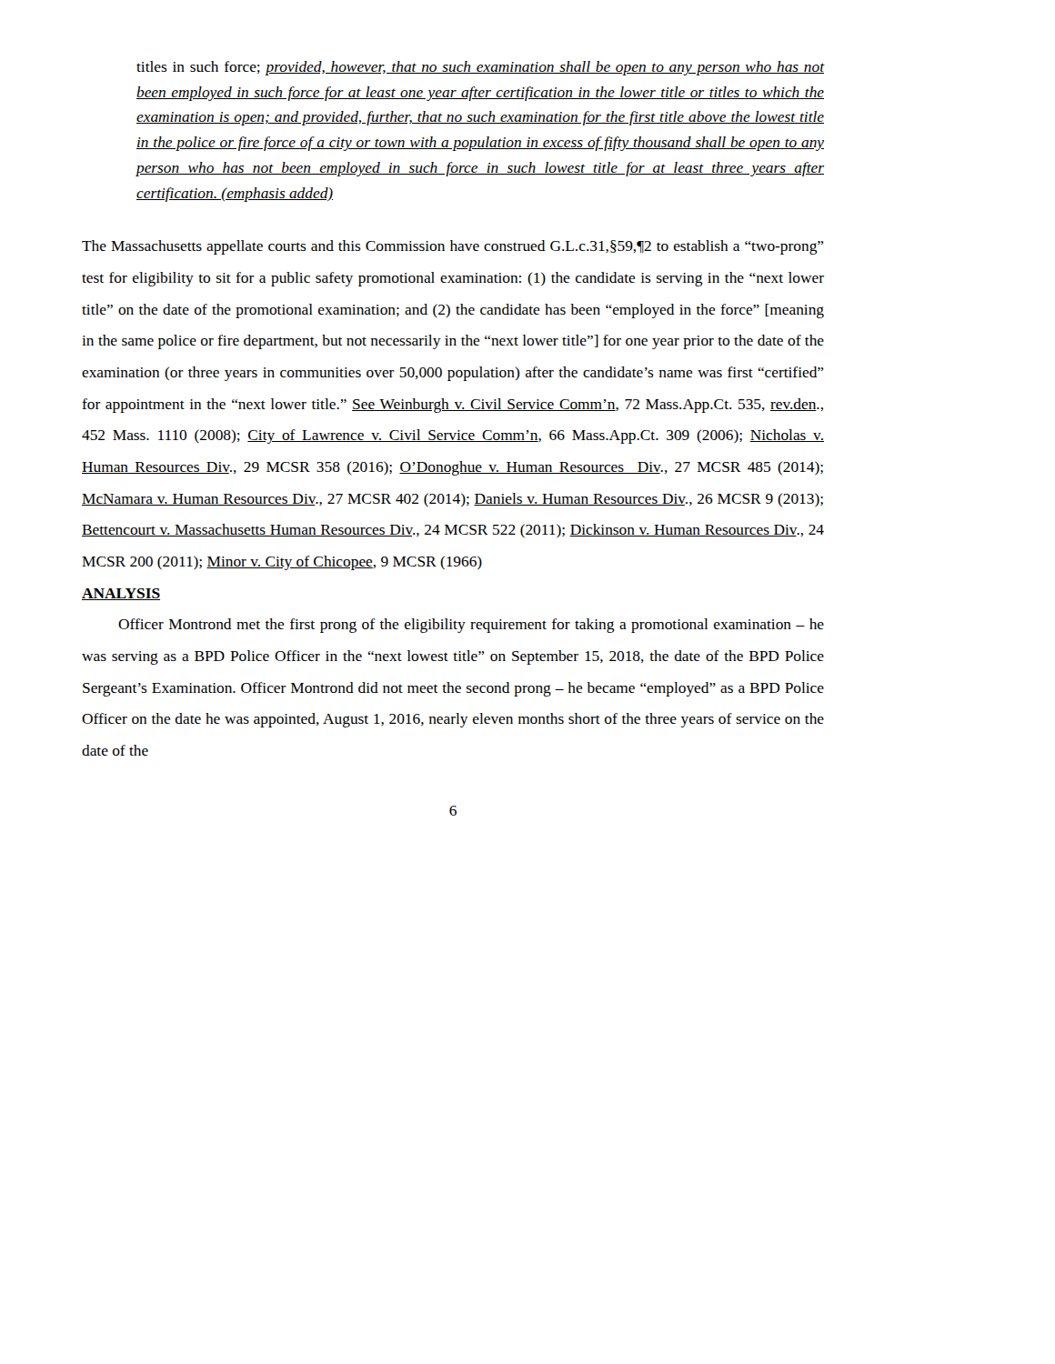titles in such force; provided, however, that no such examination shall be open to any person who has not been employed in such force for at least one year after certification in the lower title or titles to which the examination is open; and provided, further, that no such examination for the first title above the lowest title in the police or fire force of a city or town with a population in excess of fifty thousand shall be open to any person who has not been employed in such force in such lowest title for at least three years after certification. (emphasis added)
The Massachusetts appellate courts and this Commission have construed G.L.c.31,§59,¶2 to establish a “two-prong” test for eligibility to sit for a public safety promotional examination: (1) the candidate is serving in the “next lower title” on the date of the promotional examination; and (2) the candidate has been “employed in the force” [meaning in the same police or fire department, but not necessarily in the “next lower title”] for one year prior to the date of the examination (or three years in communities over 50,000 population) after the candidate’s name was first “certified” for appointment in the “next lower title.” See Weinburgh v. Civil Service Comm’n, 72 Mass.App.Ct. 535, rev.den., 452 Mass. 1110 (2008); City of Lawrence v. Civil Service Comm’n, 66 Mass.App.Ct. 309 (2006); Nicholas v. Human Resources Div., 29 MCSR 358 (2016); O’Donoghue v. Human Resources Div., 27 MCSR 485 (2014); McNamara v. Human Resources Div., 27 MCSR 402 (2014); Daniels v. Human Resources Div., 26 MCSR 9 (2013); Bettencourt v. Massachusetts Human Resources Div., 24 MCSR 522 (2011); Dickinson v. Human Resources Div., 24 MCSR 200 (2011); Minor v. City of Chicopee, 9 MCSR (1966)
ANALYSIS
Officer Montrond met the first prong of the eligibility requirement for taking a promotional examination – he was serving as a BPD Police Officer in the “next lowest title” on September 15, 2018, the date of the BPD Police Sergeant’s Examination. Officer Montrond did not meet the second prong – he became “employed” as a BPD Police Officer on the date he was appointed, August 1, 2016, nearly eleven months short of the three years of service on the date of the
6